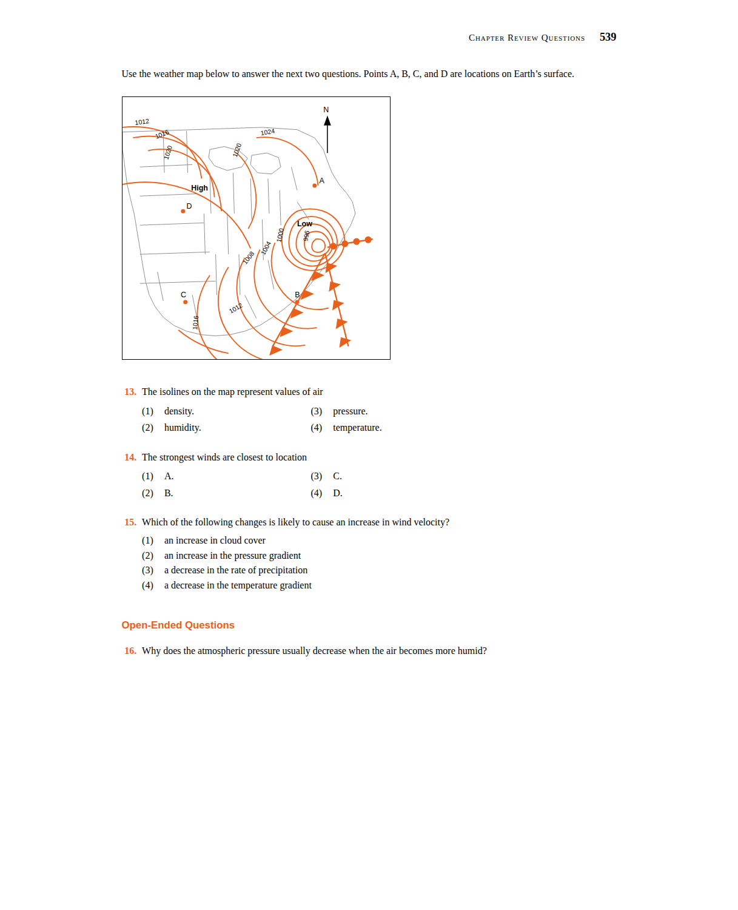Chapter Review Questions 539
Use the weather map below to answer the next two questions. Points A, B, C, and D are locations on Earth’s surface.
Surface weather map of the eastern United States A weather map showing curved isolines labeled 996, 1000, 1004, 1008, 1012, 1016, 1020 and 1024. A High pressure center is marked over the upper Midwest and a Low pressure center is marked off the mid-Atlantic coast, with cold and warm front symbols trailing from the Low. Points A, B, C and D are plotted on the map, and a north arrow appears at the upper right. 1012 1016 1020 1020 1024 1000 996 1004 1008 1012 1016 High Low A B C D N
13.
The isolines on the map represent values of air
(1) density.
(3) pressure.
(2) humidity.
(4) temperature.
14.
The strongest winds are closest to location
(1) A.
(3) C.
(2) B.
(4) D.
15.
Which of the following changes is likely to cause an increase in wind velocity?
(1) an increase in cloud cover
(2) an increase in the pressure gradient
(3) a decrease in the rate of precipitation
(4) a decrease in the temperature gradient
Open-Ended Questions
16.
Why does the atmospheric pressure usually decrease when the air becomes more humid?